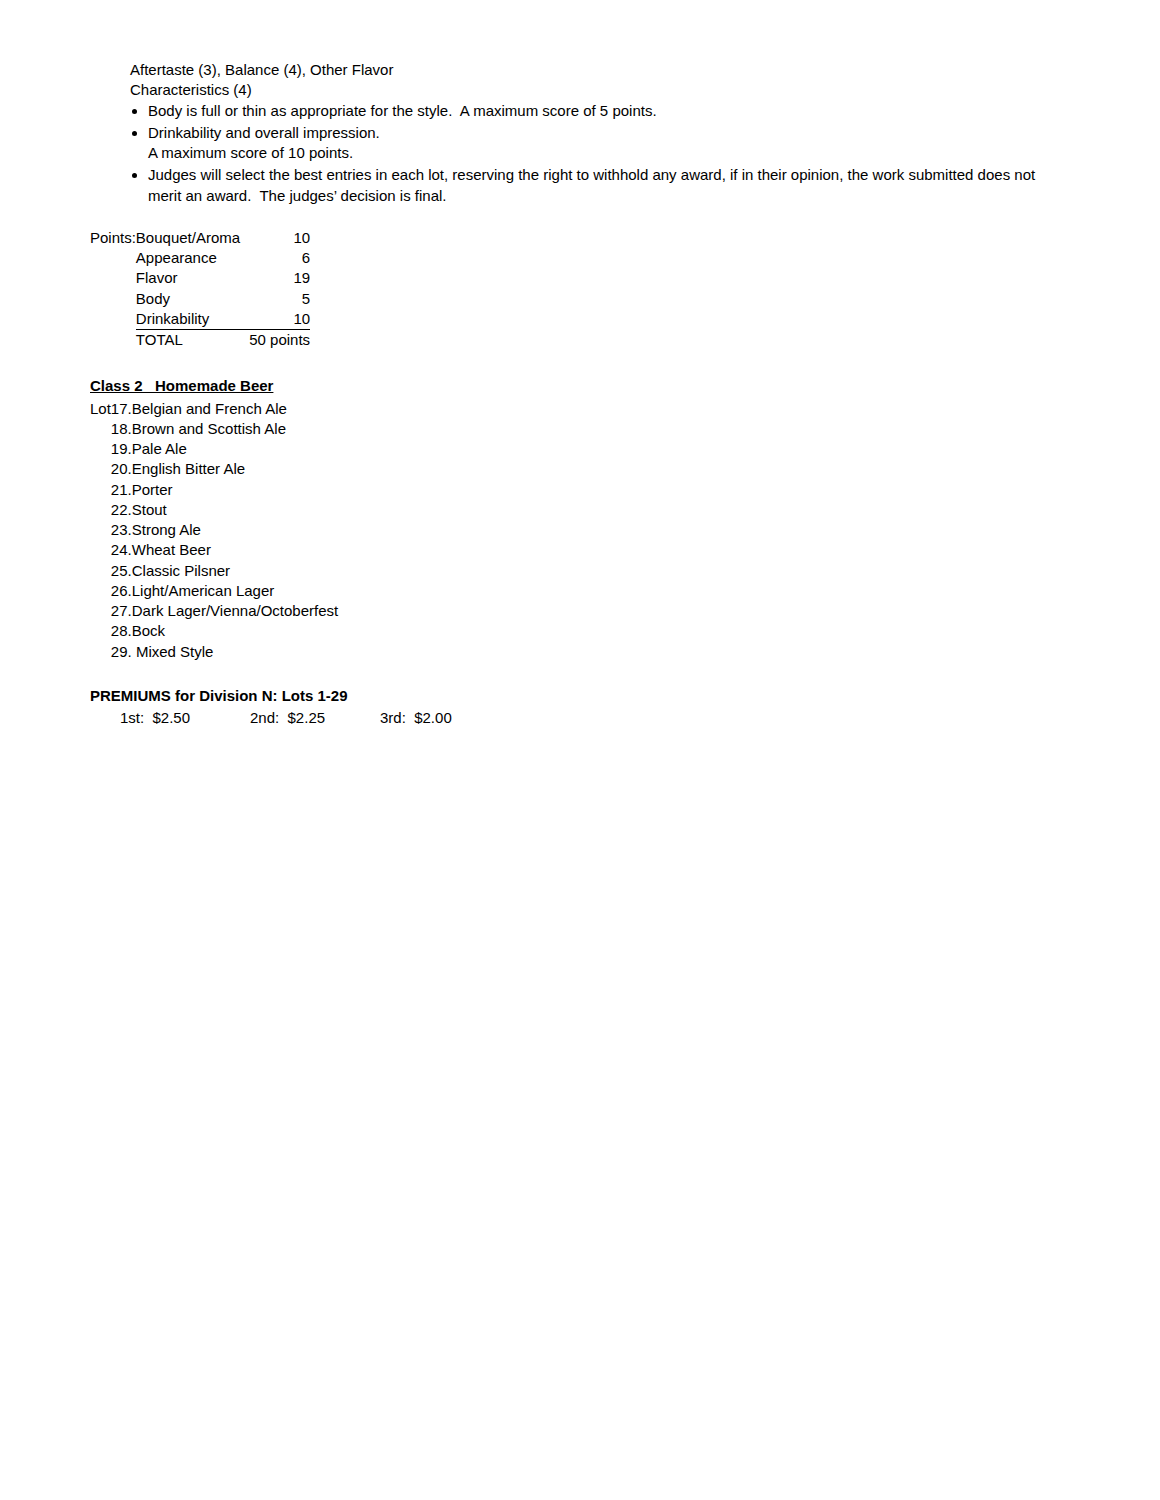Aftertaste (3), Balance (4), Other Flavor
Characteristics (4)
Body is full or thin as appropriate for the style. A maximum score of 5 points.
Drinkability and overall impression.
A maximum score of 10 points.
Judges will select the best entries in each lot, reserving the right to withhold any award, if in their opinion, the work submitted does not merit an award. The judges’ decision is final.
| Points: | Bouquet/Aroma | 10 |
| | Appearance | 6 |
| | Flavor | 19 |
| | Body | 5 |
| | Drinkability | 10 |
| | TOTAL | 50 points |
Class 2 Homemade Beer
| Lot | 17. | Belgian and French Ale |
| | 18. | Brown and Scottish Ale |
| | 19. | Pale Ale |
| | 20. | English Bitter Ale |
| | 21. | Porter |
| | 22. | Stout |
| | 23. | Strong Ale |
| | 24. | Wheat Beer |
| | 25. | Classic Pilsner |
| | 26. | Light/American Lager |
| | 27. | Dark Lager/Vienna/Octoberfest |
| | 28. | Bock |
| | 29. | Mixed Style |
PREMIUMS for Division N: Lots 1-29
1st: $2.502nd: $2.253rd: $2.00